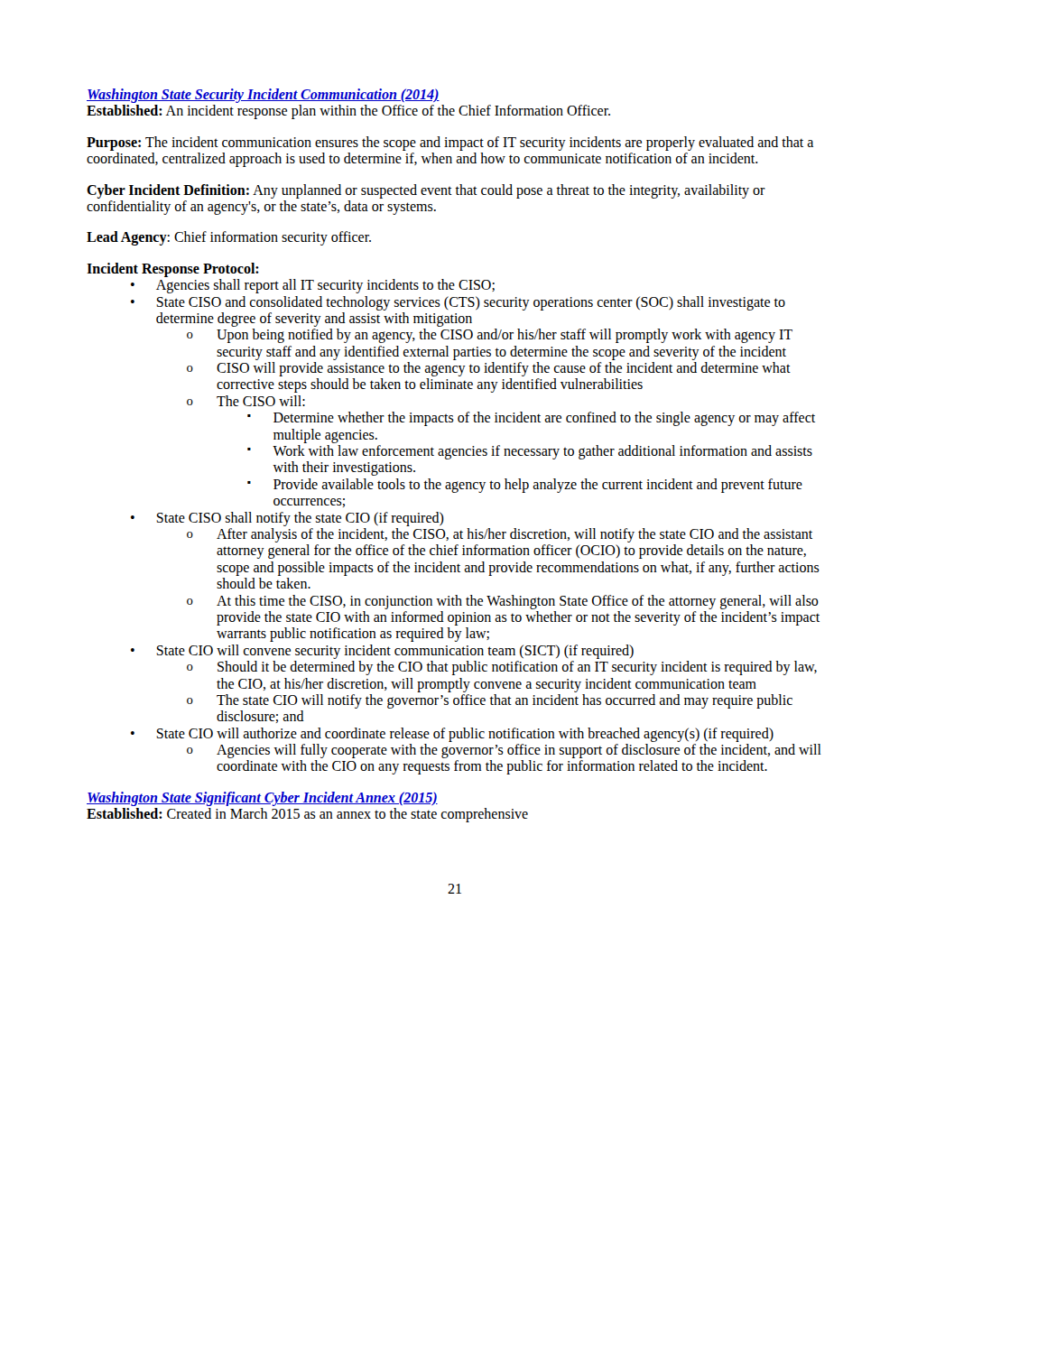Washington State Security Incident Communication (2014)
Established: An incident response plan within the Office of the Chief Information Officer.
Purpose: The incident communication ensures the scope and impact of IT security incidents are properly evaluated and that a coordinated, centralized approach is used to determine if, when and how to communicate notification of an incident.
Cyber Incident Definition: Any unplanned or suspected event that could pose a threat to the integrity, availability or confidentiality of an agency's, or the state’s, data or systems.
Lead Agency: Chief information security officer.
Incident Response Protocol:
Agencies shall report all IT security incidents to the CISO;
State CISO and consolidated technology services (CTS) security operations center (SOC) shall investigate to determine degree of severity and assist with mitigation
Upon being notified by an agency, the CISO and/or his/her staff will promptly work with agency IT security staff and any identified external parties to determine the scope and severity of the incident
CISO will provide assistance to the agency to identify the cause of the incident and determine what corrective steps should be taken to eliminate any identified vulnerabilities
The CISO will:
Determine whether the impacts of the incident are confined to the single agency or may affect multiple agencies.
Work with law enforcement agencies if necessary to gather additional information and assists with their investigations.
Provide available tools to the agency to help analyze the current incident and prevent future occurrences;
State CISO shall notify the state CIO (if required)
After analysis of the incident, the CISO, at his/her discretion, will notify the state CIO and the assistant attorney general for the office of the chief information officer (OCIO) to provide details on the nature, scope and possible impacts of the incident and provide recommendations on what, if any, further actions should be taken.
At this time the CISO, in conjunction with the Washington State Office of the attorney general, will also provide the state CIO with an informed opinion as to whether or not the severity of the incident’s impact warrants public notification as required by law;
State CIO will convene security incident communication team (SICT) (if required)
Should it be determined by the CIO that public notification of an IT security incident is required by law, the CIO, at his/her discretion, will promptly convene a security incident communication team
The state CIO will notify the governor’s office that an incident has occurred and may require public disclosure; and
State CIO will authorize and coordinate release of public notification with breached agency(s) (if required)
Agencies will fully cooperate with the governor’s office in support of disclosure of the incident, and will coordinate with the CIO on any requests from the public for information related to the incident.
Washington State Significant Cyber Incident Annex (2015)
Established: Created in March 2015 as an annex to the state comprehensive
21